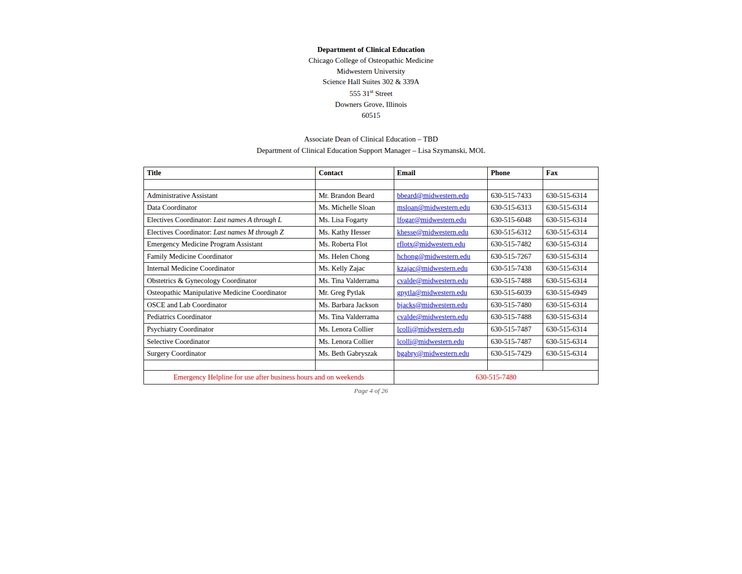Department of Clinical Education
Chicago College of Osteopathic Medicine
Midwestern University
Science Hall Suites 302 & 339A
555 31st Street
Downers Grove, Illinois
60515
Associate Dean of Clinical Education – TBD
Department of Clinical Education Support Manager – Lisa Szymanski, MOL
| Title | Contact | Email | Phone | Fax |
| --- | --- | --- | --- | --- |
| Administrative Assistant | Mr. Brandon Beard | bbeard@midwestern.edu | 630-515-7433 | 630-515-6314 |
| Data Coordinator | Ms. Michelle Sloan | msloan@midwestern.edu | 630-515-6313 | 630-515-6314 |
| Electives Coordinator: Last names A through L | Ms. Lisa Fogarty | lfogar@midwestern.edu | 630-515-6048 | 630-515-6314 |
| Electives Coordinator: Last names M through Z | Ms. Kathy Hesser | khesse@midwestern.edu | 630-515-6312 | 630-515-6314 |
| Emergency Medicine Program Assistant | Ms. Roberta Flot | rflotx@midwestern.edu | 630-515-7482 | 630-515-6314 |
| Family Medicine Coordinator | Ms. Helen Chong | hchong@midwestern.edu | 630-515-7267 | 630-515-6314 |
| Internal Medicine Coordinator | Ms. Kelly Zajac | kzajac@midwestern.edu | 630-515-7438 | 630-515-6314 |
| Obstetrics & Gynecology Coordinator | Ms. Tina Valderrama | cvalde@midwestern.edu | 630-515-7488 | 630-515-6314 |
| Osteopathic Manipulative Medicine Coordinator | Mr. Greg Pytlak | gpytla@midwestern.edu | 630-515-6039 | 630-515-6949 |
| OSCE and Lab Coordinator | Ms. Barbara Jackson | bjacks@midwestern.edu | 630-515-7480 | 630-515-6314 |
| Pediatrics Coordinator | Ms. Tina Valderrama | cvalde@midwestern.edu | 630-515-7488 | 630-515-6314 |
| Psychiatry Coordinator | Ms. Lenora Collier | lcolli@midwestern.edu | 630-515-7487 | 630-515-6314 |
| Selective Coordinator | Ms. Lenora Collier | lcolli@midwestern.edu | 630-515-7487 | 630-515-6314 |
| Surgery Coordinator | Ms. Beth Gabryszak | bgabry@midwestern.edu | 630-515-7429 | 630-515-6314 |
| Emergency Helpline for use after business hours and on weekends | 630-515-7480 |
Page 4 of 26